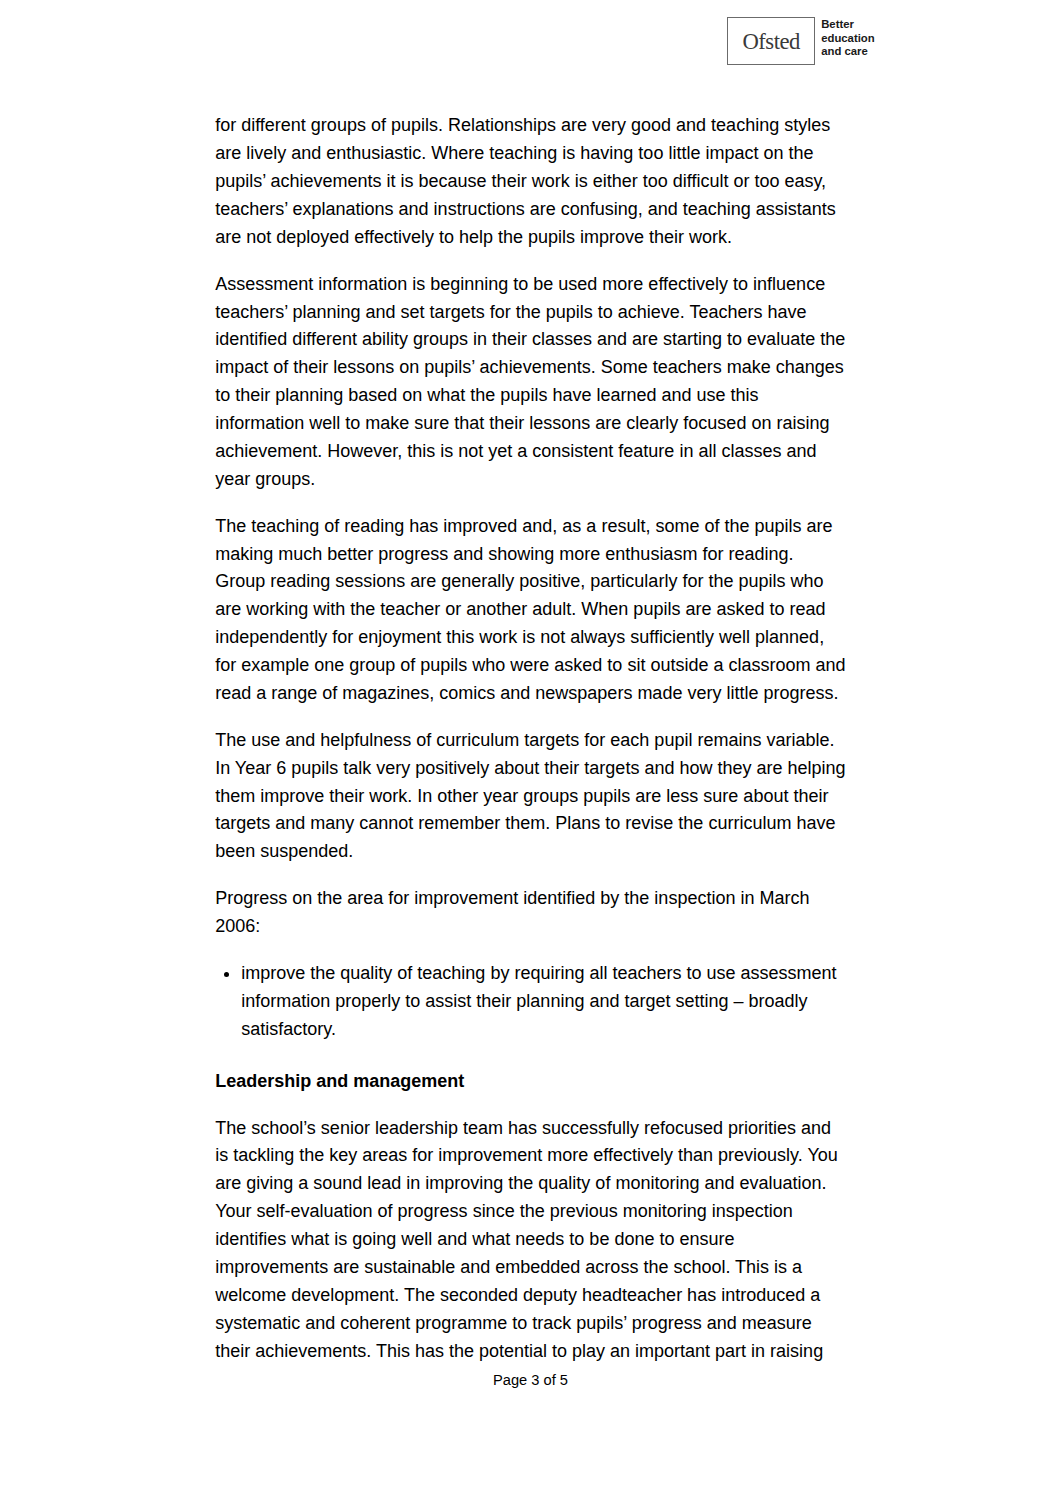Ofsted
Better
education
and care
for different groups of pupils. Relationships are very good and teaching styles are lively and enthusiastic. Where teaching is having too little impact on the pupils’ achievements it is because their work is either too difficult or too easy, teachers’ explanations and instructions are confusing, and teaching assistants are not deployed effectively to help the pupils improve their work.
Assessment information is beginning to be used more effectively to influence teachers’ planning and set targets for the pupils to achieve. Teachers have identified different ability groups in their classes and are starting to evaluate the impact of their lessons on pupils’ achievements. Some teachers make changes to their planning based on what the pupils have learned and use this information well to make sure that their lessons are clearly focused on raising achievement. However, this is not yet a consistent feature in all classes and year groups.
The teaching of reading has improved and, as a result, some of the pupils are making much better progress and showing more enthusiasm for reading. Group reading sessions are generally positive, particularly for the pupils who are working with the teacher or another adult. When pupils are asked to read independently for enjoyment this work is not always sufficiently well planned, for example one group of pupils who were asked to sit outside a classroom and read a range of magazines, comics and newspapers made very little progress.
The use and helpfulness of curriculum targets for each pupil remains variable. In Year 6 pupils talk very positively about their targets and how they are helping them improve their work. In other year groups pupils are less sure about their targets and many cannot remember them. Plans to revise the curriculum have been suspended.
Progress on the area for improvement identified by the inspection in March 2006:
improve the quality of teaching by requiring all teachers to use assessment information properly to assist their planning and target setting – broadly satisfactory.
Leadership and management
The school’s senior leadership team has successfully refocused priorities and is tackling the key areas for improvement more effectively than previously. You are giving a sound lead in improving the quality of monitoring and evaluation. Your self-evaluation of progress since the previous monitoring inspection identifies what is going well and what needs to be done to ensure improvements are sustainable and embedded across the school. This is a welcome development. The seconded deputy headteacher has introduced a systematic and coherent programme to track pupils’ progress and measure their achievements. This has the potential to play an important part in raising
Page 3 of 5